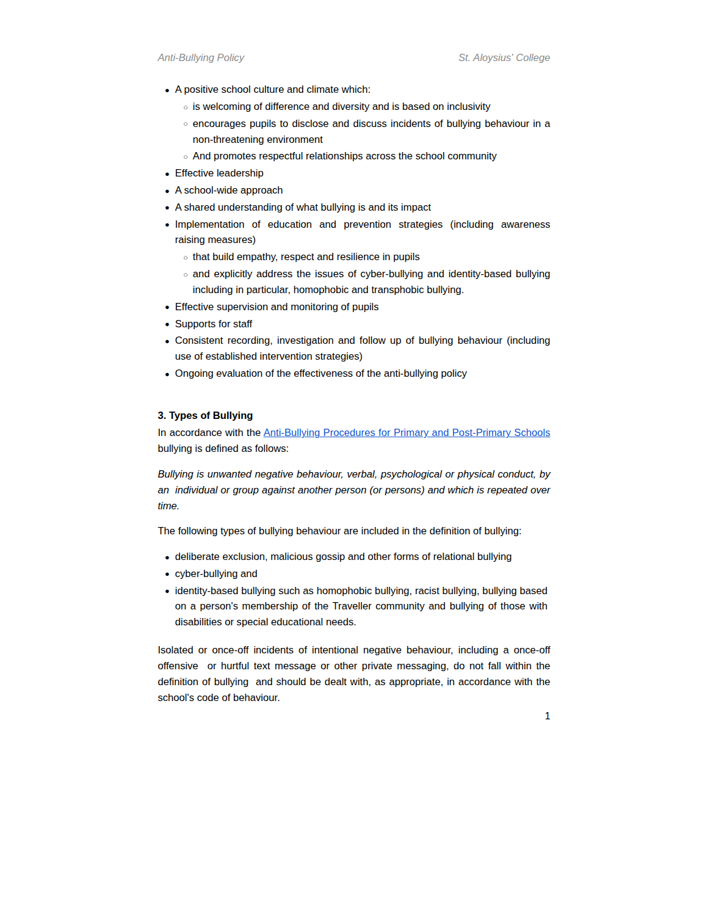Anti-Bullying Policy
St. Aloysius' College
A positive school culture and climate which:
is welcoming of difference and diversity and is based on inclusivity
encourages pupils to disclose and discuss incidents of bullying behaviour in a non-threatening environment
And promotes respectful relationships across the school community
Effective leadership
A school-wide approach
A shared understanding of what bullying is and its impact
Implementation of education and prevention strategies (including awareness raising measures)
that build empathy, respect and resilience in pupils
and explicitly address the issues of cyber-bullying and identity-based bullying including in particular, homophobic and transphobic bullying.
Effective supervision and monitoring of pupils
Supports for staff
Consistent recording, investigation and follow up of bullying behaviour (including use of established intervention strategies)
Ongoing evaluation of the effectiveness of the anti-bullying policy
3. Types of Bullying
In accordance with the Anti-Bullying Procedures for Primary and Post-Primary Schools bullying is defined as follows:
Bullying is unwanted negative behaviour, verbal, psychological or physical conduct, by an individual or group against another person (or persons) and which is repeated over time.
The following types of bullying behaviour are included in the definition of bullying:
deliberate exclusion, malicious gossip and other forms of relational bullying
cyber-bullying and
identity-based bullying such as homophobic bullying, racist bullying, bullying based on a person's membership of the Traveller community and bullying of those with disabilities or special educational needs.
Isolated or once-off incidents of intentional negative behaviour, including a once-off offensive or hurtful text message or other private messaging, do not fall within the definition of bullying and should be dealt with, as appropriate, in accordance with the school's code of behaviour.
1